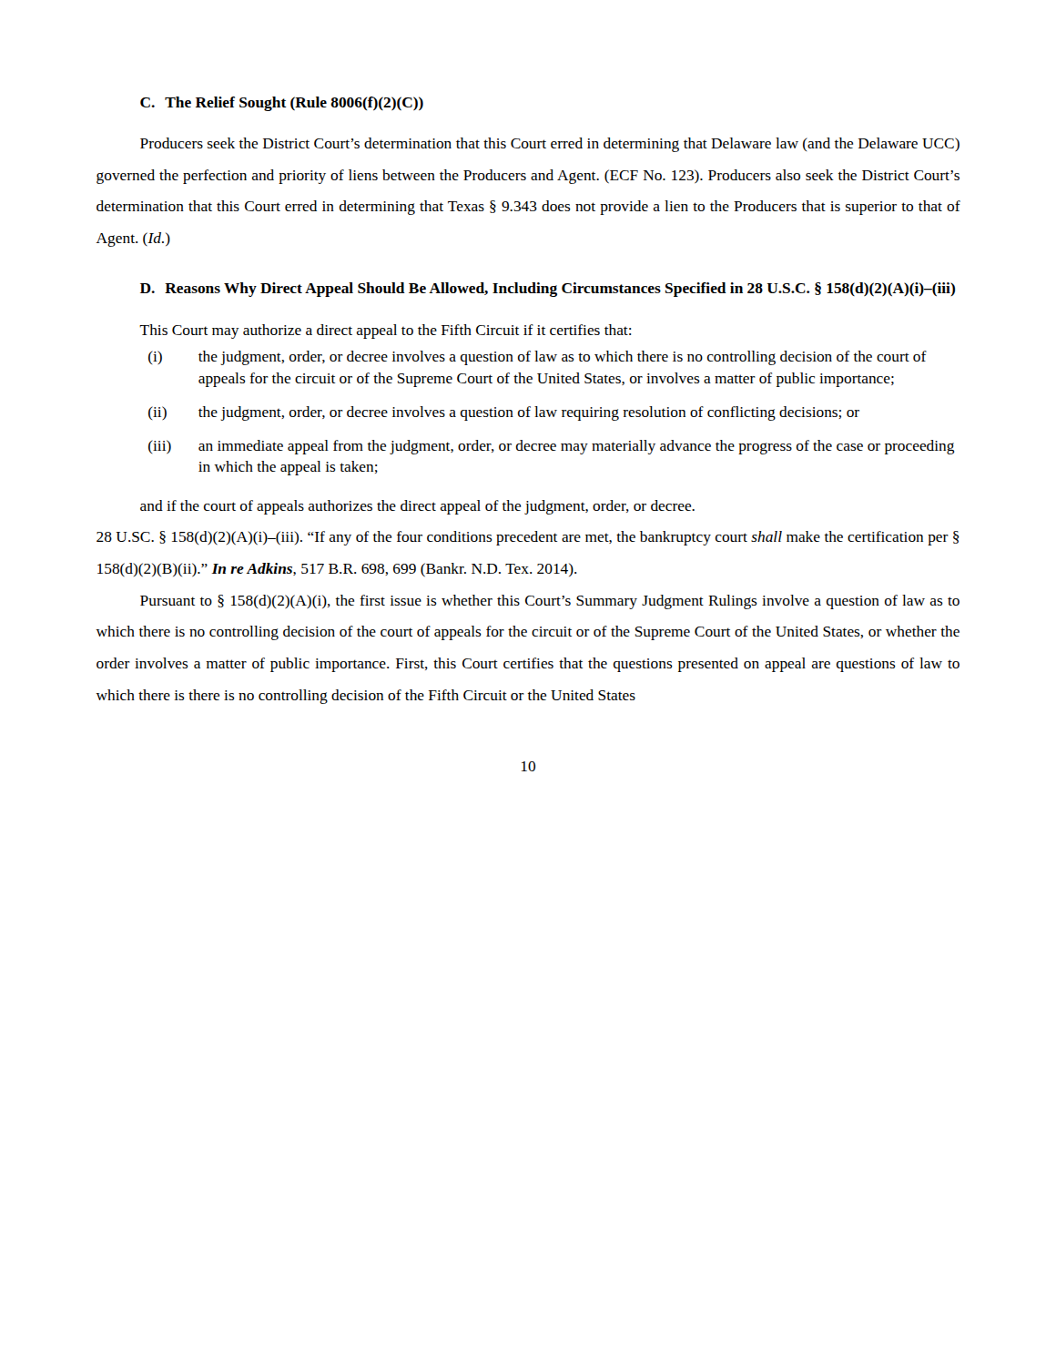C. The Relief Sought (Rule 8006(f)(2)(C))
Producers seek the District Court’s determination that this Court erred in determining that Delaware law (and the Delaware UCC) governed the perfection and priority of liens between the Producers and Agent. (ECF No. 123). Producers also seek the District Court’s determination that this Court erred in determining that Texas § 9.343 does not provide a lien to the Producers that is superior to that of Agent. (Id.)
D. Reasons Why Direct Appeal Should Be Allowed, Including Circumstances Specified in 28 U.S.C. § 158(d)(2)(A)(i)–(iii)
This Court may authorize a direct appeal to the Fifth Circuit if it certifies that:
(i) the judgment, order, or decree involves a question of law as to which there is no controlling decision of the court of appeals for the circuit or of the Supreme Court of the United States, or involves a matter of public importance;
(ii) the judgment, order, or decree involves a question of law requiring resolution of conflicting decisions; or
(iii) an immediate appeal from the judgment, order, or decree may materially advance the progress of the case or proceeding in which the appeal is taken;
and if the court of appeals authorizes the direct appeal of the judgment, order, or decree.
28 U.SC. § 158(d)(2)(A)(i)–(iii). “If any of the four conditions precedent are met, the bankruptcy court shall make the certification per § 158(d)(2)(B)(ii).” In re Adkins, 517 B.R. 698, 699 (Bankr. N.D. Tex. 2014).
Pursuant to § 158(d)(2)(A)(i), the first issue is whether this Court’s Summary Judgment Rulings involve a question of law as to which there is no controlling decision of the court of appeals for the circuit or of the Supreme Court of the United States, or whether the order involves a matter of public importance. First, this Court certifies that the questions presented on appeal are questions of law to which there is there is no controlling decision of the Fifth Circuit or the United States
10